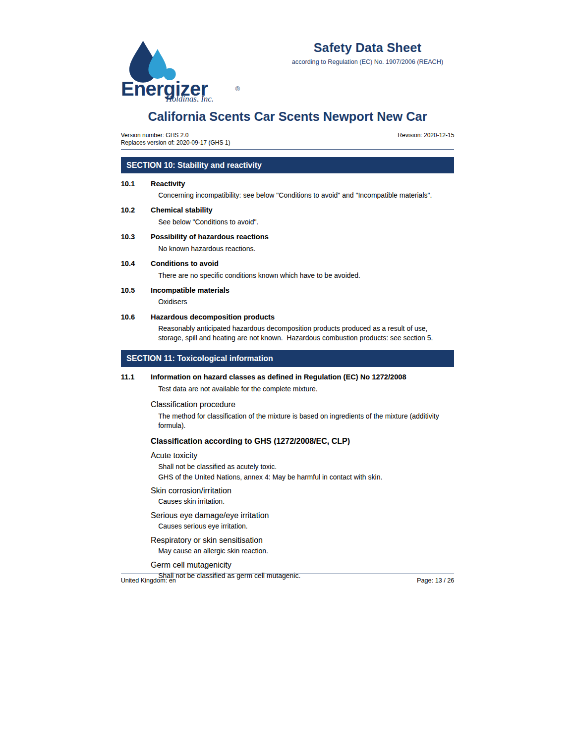Energizer ® Holdings, Inc.
Safety Data Sheet
according to Regulation (EC) No. 1907/2006 (REACH)
California Scents Car Scents Newport New Car
Version number: GHS 2.0
Replaces version of: 2020-09-17 (GHS 1)
Revision: 2020-12-15
SECTION 10: Stability and reactivity
10.1
Reactivity
Concerning incompatibility: see below "Conditions to avoid" and "Incompatible materials".
10.2
Chemical stability
See below "Conditions to avoid".
10.3
Possibility of hazardous reactions
No known hazardous reactions.
10.4
Conditions to avoid
There are no specific conditions known which have to be avoided.
10.5
Incompatible materials
Oxidisers
10.6
Hazardous decomposition products
Reasonably anticipated hazardous decomposition products produced as a result of use, storage, spill and heating are not known. Hazardous combustion products: see section 5.
SECTION 11: Toxicological information
11.1
Information on hazard classes as defined in Regulation (EC) No 1272/2008
Test data are not available for the complete mixture.
Classification procedure
The method for classification of the mixture is based on ingredients of the mixture (additivity formula).
Classification according to GHS (1272/2008/EC, CLP)
Acute toxicity
Shall not be classified as acutely toxic.
GHS of the United Nations, annex 4: May be harmful in contact with skin.
Skin corrosion/irritation
Causes skin irritation.
Serious eye damage/eye irritation
Causes serious eye irritation.
Respiratory or skin sensitisation
May cause an allergic skin reaction.
Germ cell mutagenicity
Shall not be classified as germ cell mutagenic.
United Kingdom: en
Page: 13 / 26